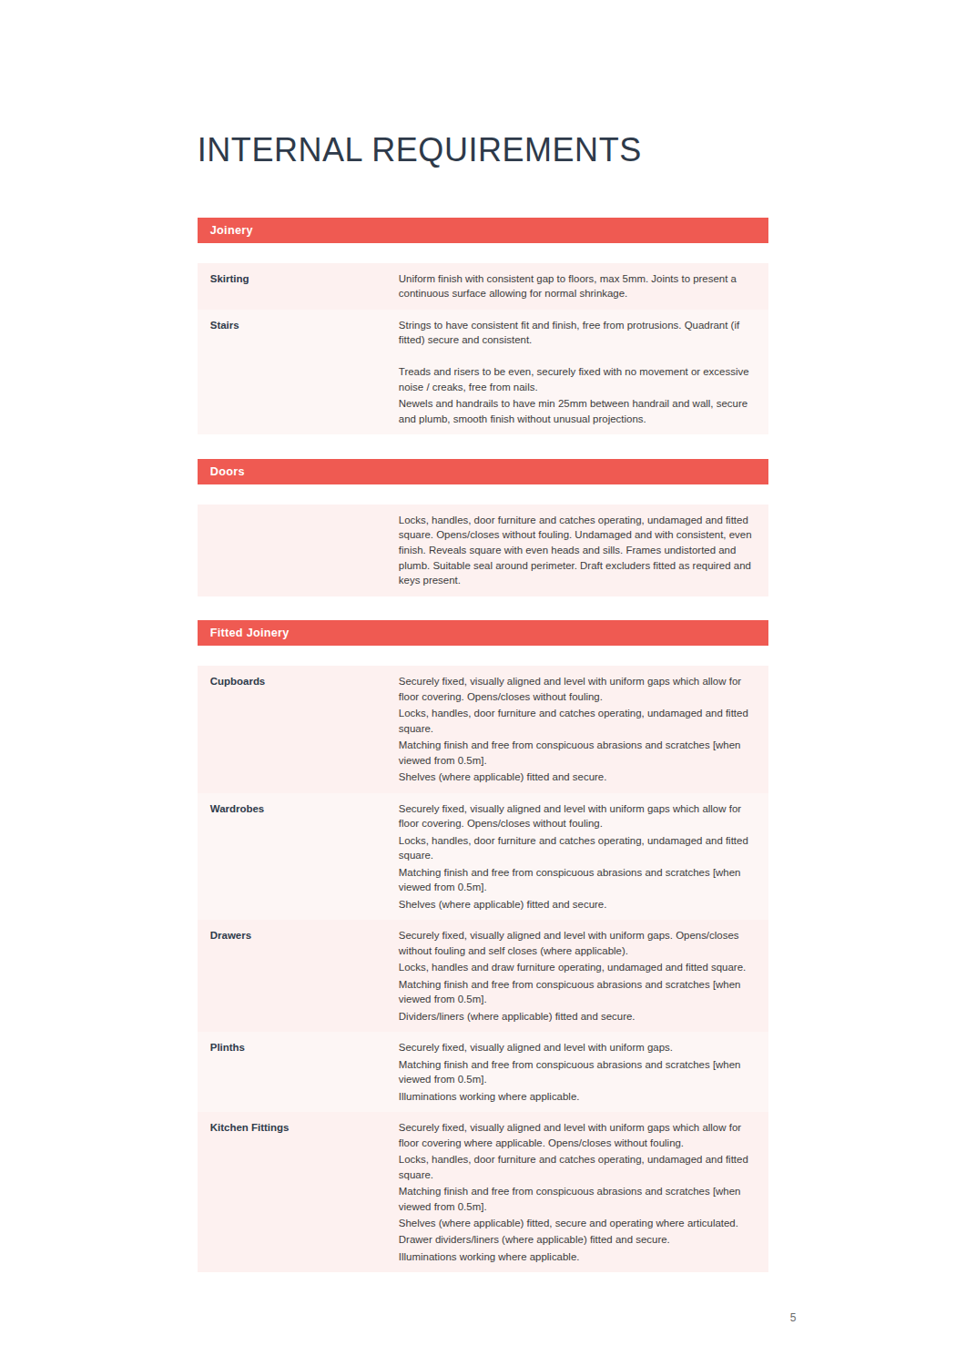INTERNAL REQUIREMENTS
| Joinery |
| --- |
| Skirting | Uniform finish with consistent gap to floors, max 5mm. Joints to present a continuous surface allowing for normal shrinkage. |
| Stairs | Strings to have consistent fit and finish, free from protrusions. Quadrant (if fitted) secure and consistent. |
| | Treads and risers to be even, securely fixed with no movement or excessive noise / creaks, free from nails. Newels and handrails to have min 25mm between handrail and wall, secure and plumb, smooth finish without unusual projections. |
| Doors |
| --- |
| | Locks, handles, door furniture and catches operating, undamaged and fitted square. Opens/closes without fouling. Undamaged and with consistent, even finish. Reveals square with even heads and sills. Frames undistorted and plumb. Suitable seal around perimeter. Draft excluders fitted as required and keys present. |
| Fitted Joinery |
| --- |
| Cupboards | Securely fixed, visually aligned and level with uniform gaps which allow for floor covering. Opens/closes without fouling. Locks, handles, door furniture and catches operating, undamaged and fitted square. Matching finish and free from conspicuous abrasions and scratches [when viewed from 0.5m]. Shelves (where applicable) fitted and secure. |
| Wardrobes | Securely fixed, visually aligned and level with uniform gaps which allow for floor covering. Opens/closes without fouling. Locks, handles, door furniture and catches operating, undamaged and fitted square. Matching finish and free from conspicuous abrasions and scratches [when viewed from 0.5m]. Shelves (where applicable) fitted and secure. |
| Drawers | Securely fixed, visually aligned and level with uniform gaps. Opens/closes without fouling and self closes (where applicable). Locks, handles and draw furniture operating, undamaged and fitted square. Matching finish and free from conspicuous abrasions and scratches [when viewed from 0.5m]. Dividers/liners (where applicable) fitted and secure. |
| Plinths | Securely fixed, visually aligned and level with uniform gaps. Matching finish and free from conspicuous abrasions and scratches [when viewed from 0.5m]. Illuminations working where applicable. |
| Kitchen Fittings | Securely fixed, visually aligned and level with uniform gaps which allow for floor covering where applicable. Opens/closes without fouling. Locks, handles, door furniture and catches operating, undamaged and fitted square. Matching finish and free from conspicuous abrasions and scratches [when viewed from 0.5m]. Shelves (where applicable) fitted, secure and operating where articulated. Drawer dividers/liners (where applicable) fitted and secure. Illuminations working where applicable. |
5